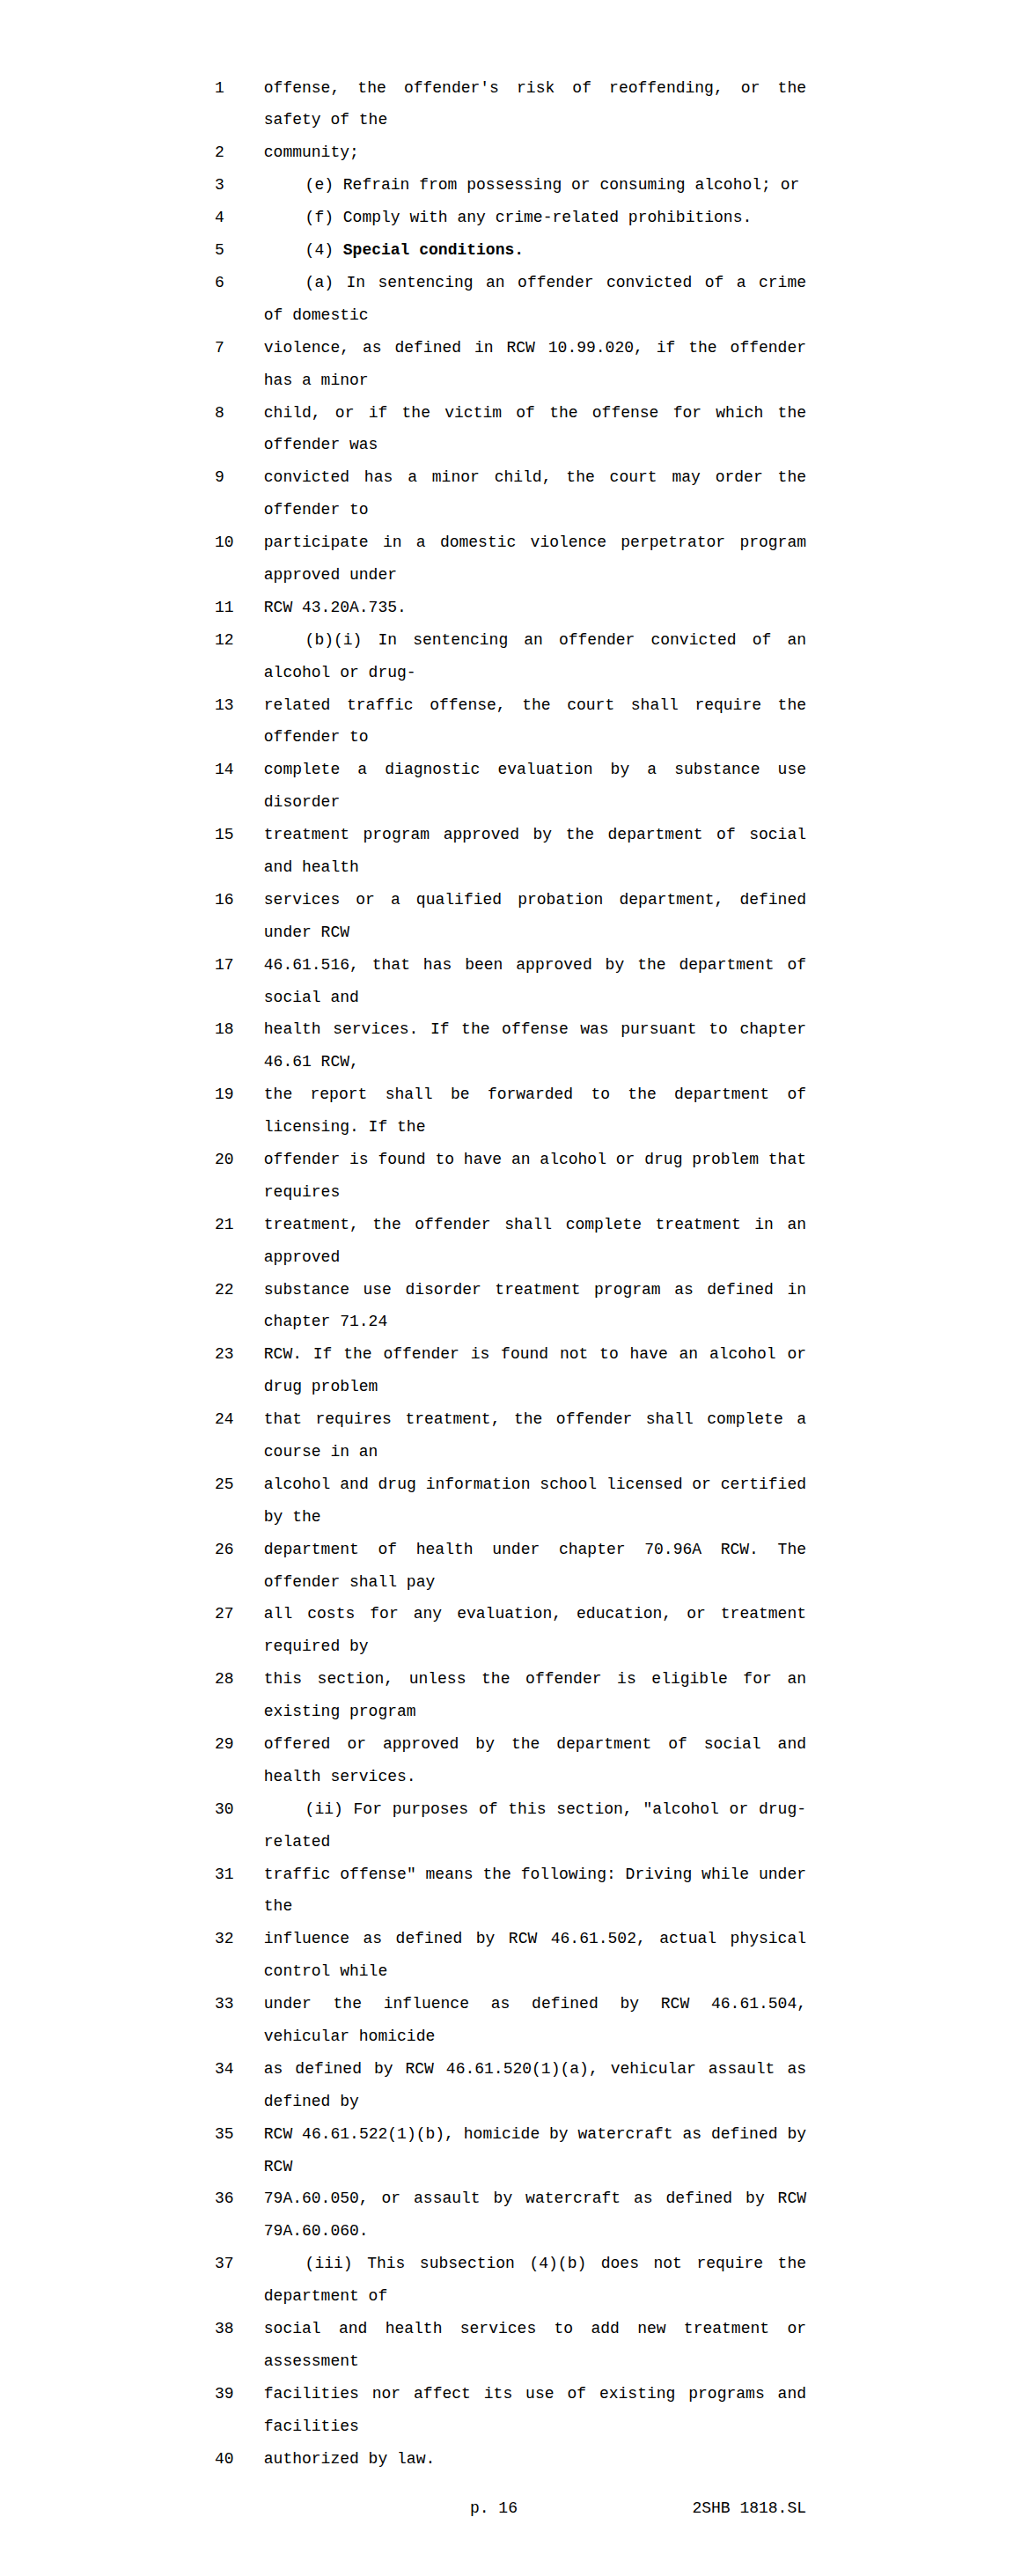offense, the offender's risk of reoffending, or the safety of the
community;
(e) Refrain from possessing or consuming alcohol; or
(f) Comply with any crime-related prohibitions.
(4) Special conditions.
(a) In sentencing an offender convicted of a crime of domestic
violence, as defined in RCW 10.99.020, if the offender has a minor
child, or if the victim of the offense for which the offender was
convicted has a minor child, the court may order the offender to
participate in a domestic violence perpetrator program approved under
RCW 43.20A.735.
(b)(i) In sentencing an offender convicted of an alcohol or drug-
related traffic offense, the court shall require the offender to
complete a diagnostic evaluation by a substance use disorder
treatment program approved by the department of social and health
services or a qualified probation department, defined under RCW
46.61.516, that has been approved by the department of social and
health services. If the offense was pursuant to chapter 46.61 RCW,
the report shall be forwarded to the department of licensing. If the
offender is found to have an alcohol or drug problem that requires
treatment, the offender shall complete treatment in an approved
substance use disorder treatment program as defined in chapter 71.24
RCW. If the offender is found not to have an alcohol or drug problem
that requires treatment, the offender shall complete a course in an
alcohol and drug information school licensed or certified by the
department of health under chapter 70.96A RCW. The offender shall pay
all costs for any evaluation, education, or treatment required by
this section, unless the offender is eligible for an existing program
offered or approved by the department of social and health services.
(ii) For purposes of this section, "alcohol or drug-related
traffic offense" means the following: Driving while under the
influence as defined by RCW 46.61.502, actual physical control while
under the influence as defined by RCW 46.61.504, vehicular homicide
as defined by RCW 46.61.520(1)(a), vehicular assault as defined by
RCW 46.61.522(1)(b), homicide by watercraft as defined by RCW
79A.60.050, or assault by watercraft as defined by RCW 79A.60.060.
(iii) This subsection (4)(b) does not require the department of
social and health services to add new treatment or assessment
facilities nor affect its use of existing programs and facilities
authorized by law.
p. 16 2SHB 1818.SL